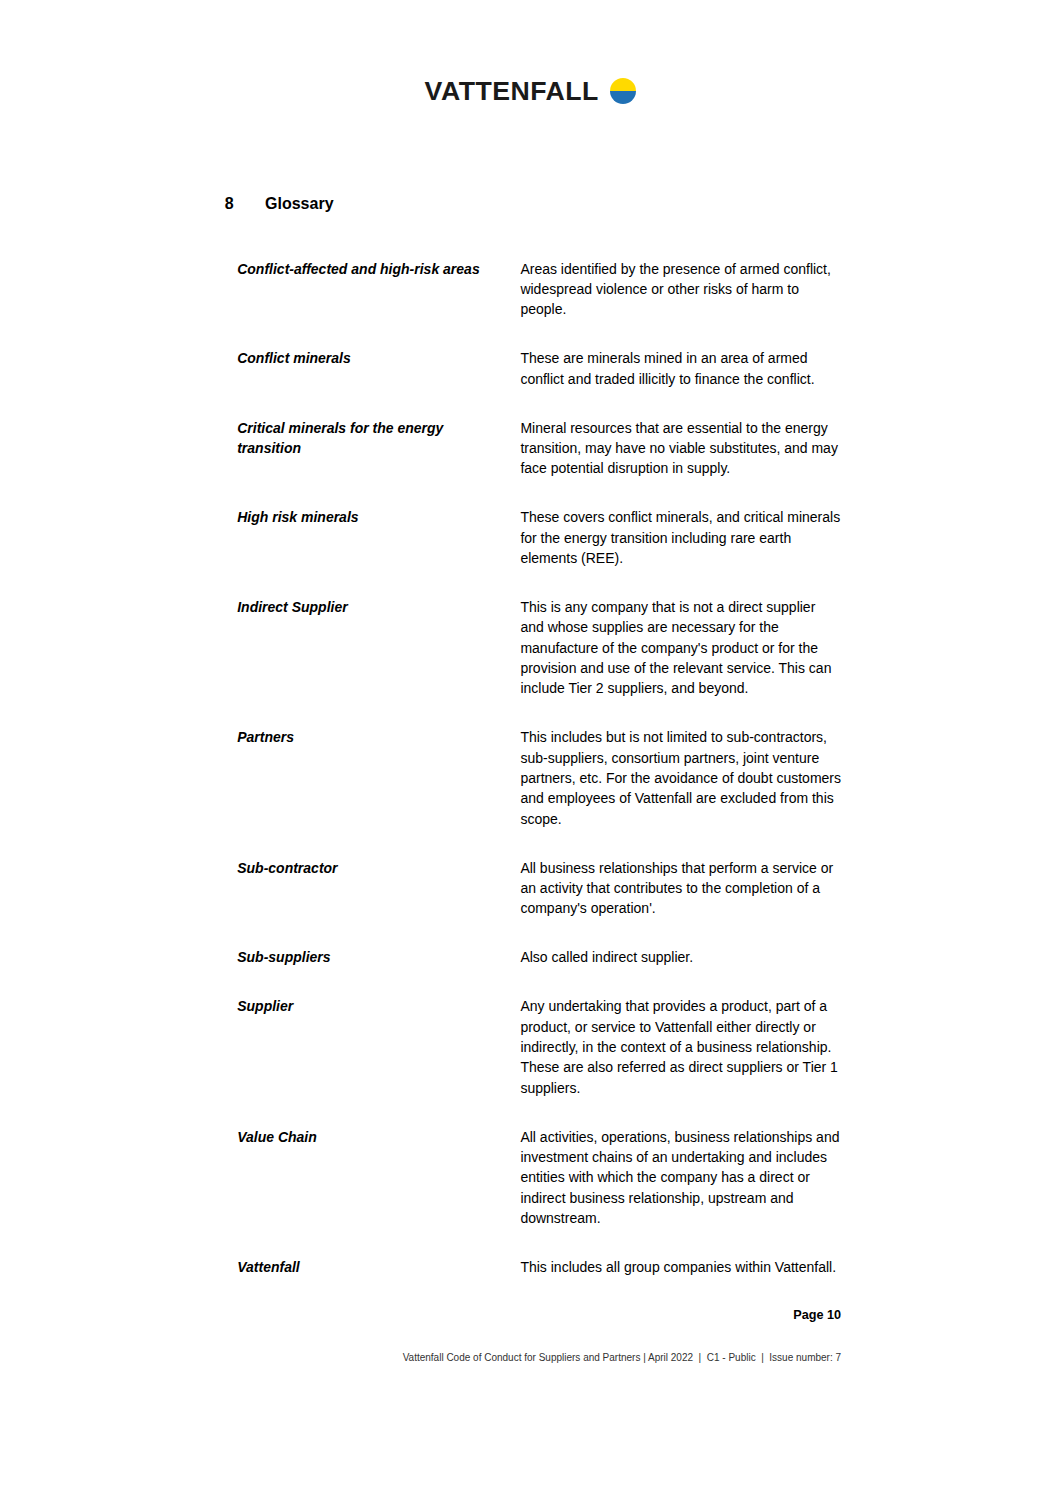VATTENFALL
8 Glossary
Conflict-affected and high-risk areas
Areas identified by the presence of armed conflict, widespread violence or other risks of harm to people.
Conflict minerals
These are minerals mined in an area of armed conflict and traded illicitly to finance the conflict.
Critical minerals for the energy transition
Mineral resources that are essential to the energy transition, may have no viable substitutes, and may face potential disruption in supply.
High risk minerals
These covers conflict minerals, and critical minerals for the energy transition including rare earth elements (REE).
Indirect Supplier
This is any company that is not a direct supplier and whose supplies are necessary for the manufacture of the company's product or for the provision and use of the relevant service. This can include Tier 2 suppliers, and beyond.
Partners
This includes but is not limited to sub-contractors, sub-suppliers, consortium partners, joint venture partners, etc. For the avoidance of doubt customers and employees of Vattenfall are excluded from this scope.
Sub-contractor
All business relationships that perform a service or an activity that contributes to the completion of a company's operation'.
Sub-suppliers
Also called indirect supplier.
Supplier
Any undertaking that provides a product, part of a product, or service to Vattenfall either directly or indirectly, in the context of a business relationship. These are also referred as direct suppliers or Tier 1 suppliers.
Value Chain
All activities, operations, business relationships and investment chains of an undertaking and includes entities with which the company has a direct or indirect business relationship, upstream and downstream.
Vattenfall
This includes all group companies within Vattenfall.
Page 10
Vattenfall Code of Conduct for Suppliers and Partners | April 2022 | C1 - Public | Issue number: 7